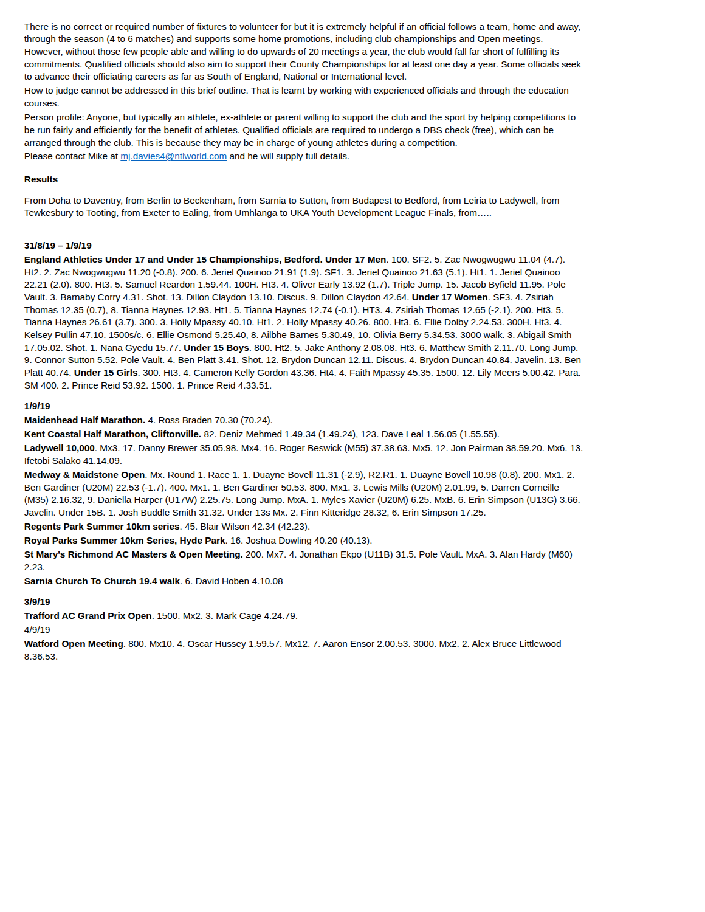There is no correct or required number of fixtures to volunteer for but it is extremely helpful if an official follows a team, home and away, through the season (4 to 6 matches) and supports some home promotions, including club championships and Open meetings. However, without those few people able and willing to do upwards of 20 meetings a year, the club would fall far short of fulfilling its commitments. Qualified officials should also aim to support their County Championships for at least one day a year. Some officials seek to advance their officiating careers as far as South of England, National or International level.
How to judge cannot be addressed in this brief outline. That is learnt by working with experienced officials and through the education courses.
Person profile: Anyone, but typically an athlete, ex-athlete or parent willing to support the club and the sport by helping competitions to be run fairly and efficiently for the benefit of athletes. Qualified officials are required to undergo a DBS check (free), which can be arranged through the club. This is because they may be in charge of young athletes during a competition.
Please contact Mike at mj.davies4@ntlworld.com and he will supply full details.
Results
From Doha to Daventry, from Berlin to Beckenham, from Sarnia to Sutton, from Budapest to Bedford, from Leiria to Ladywell, from Tewkesbury to Tooting, from Exeter to Ealing, from Umhlanga to UKA Youth Development League Finals, from…..
31/8/19 – 1/9/19
England Athletics Under 17 and Under 15 Championships, Bedford. Under 17 Men. 100. SF2. 5. Zac Nwogwugwu 11.04 (4.7). Ht2. 2. Zac Nwogwugwu 11.20 (-0.8). 200. 6. Jeriel Quainoo 21.91 (1.9). SF1. 3. Jeriel Quainoo 21.63 (5.1). Ht1. 1. Jeriel Quainoo 22.21 (2.0). 800. Ht3. 5. Samuel Reardon 1.59.44. 100H. Ht3. 4. Oliver Early 13.92 (1.7). Triple Jump. 15. Jacob Byfield 11.95. Pole Vault. 3. Barnaby Corry 4.31. Shot. 13. Dillon Claydon 13.10. Discus. 9. Dillon Claydon 42.64. Under 17 Women. SF3. 4. Zsiriah Thomas 12.35 (0.7), 8. Tianna Haynes 12.93. Ht1. 5. Tianna Haynes 12.74 (-0.1). HT3. 4. Zsiriah Thomas 12.65 (-2.1). 200. Ht3. 5. Tianna Haynes 26.61 (3.7). 300. 3. Holly Mpassy 40.10. Ht1. 2. Holly Mpassy 40.26. 800. Ht3. 6. Ellie Dolby 2.24.53. 300H. Ht3. 4. Kelsey Pullin 47.10. 1500s/c. 6. Ellie Osmond 5.25.40, 8. Ailbhe Barnes 5.30.49, 10. Olivia Berry 5.34.53. 3000 walk. 3. Abigail Smith 17.05.02. Shot. 1. Nana Gyedu 15.77. Under 15 Boys. 800. Ht2. 5. Jake Anthony 2.08.08. Ht3. 6. Matthew Smith 2.11.70. Long Jump. 9. Connor Sutton 5.52. Pole Vault. 4. Ben Platt 3.41. Shot. 12. Brydon Duncan 12.11. Discus. 4. Brydon Duncan 40.84. Javelin. 13. Ben Platt 40.74. Under 15 Girls. 300. Ht3. 4. Cameron Kelly Gordon 43.36. Ht4. 4. Faith Mpassy 45.35. 1500. 12. Lily Meers 5.00.42. Para. SM 400. 2. Prince Reid 53.92. 1500. 1. Prince Reid 4.33.51.
1/9/19
Maidenhead Half Marathon. 4. Ross Braden 70.30 (70.24).
Kent Coastal Half Marathon, Cliftonville. 82. Deniz Mehmed 1.49.34 (1.49.24), 123. Dave Leal 1.56.05 (1.55.55).
Ladywell 10,000. Mx3. 17. Danny Brewer 35.05.98. Mx4. 16. Roger Beswick (M55) 37.38.63. Mx5. 12. Jon Pairman 38.59.20. Mx6. 13. Ifetobi Salako 41.14.09.
Medway & Maidstone Open. Mx. Round 1. Race 1. 1. Duayne Bovell 11.31 (-2.9), R2.R1. 1. Duayne Bovell 10.98 (0.8). 200. Mx1. 2. Ben Gardiner (U20M) 22.53 (-1.7). 400. Mx1. 1. Ben Gardiner 50.53. 800. Mx1. 3. Lewis Mills (U20M) 2.01.99, 5. Darren Corneille (M35) 2.16.32, 9. Daniella Harper (U17W) 2.25.75. Long Jump. MxA. 1. Myles Xavier (U20M) 6.25. MxB. 6. Erin Simpson (U13G) 3.66. Javelin. Under 15B. 1. Josh Buddle Smith 31.32. Under 13s Mx. 2. Finn Kitteridge 28.32, 6. Erin Simpson 17.25.
Regents Park Summer 10km series. 45. Blair Wilson 42.34 (42.23).
Royal Parks Summer 10km Series, Hyde Park. 16. Joshua Dowling 40.20 (40.13).
St Mary's Richmond AC Masters & Open Meeting. 200. Mx7. 4. Jonathan Ekpo (U11B) 31.5. Pole Vault. MxA. 3. Alan Hardy (M60) 2.23.
Sarnia Church To Church 19.4 walk. 6. David Hoben 4.10.08
3/9/19
Trafford AC Grand Prix Open. 1500. Mx2. 3. Mark Cage 4.24.79.
4/9/19
Watford Open Meeting. 800. Mx10. 4. Oscar Hussey 1.59.57. Mx12. 7. Aaron Ensor 2.00.53. 3000. Mx2. 2. Alex Bruce Littlewood 8.36.53.